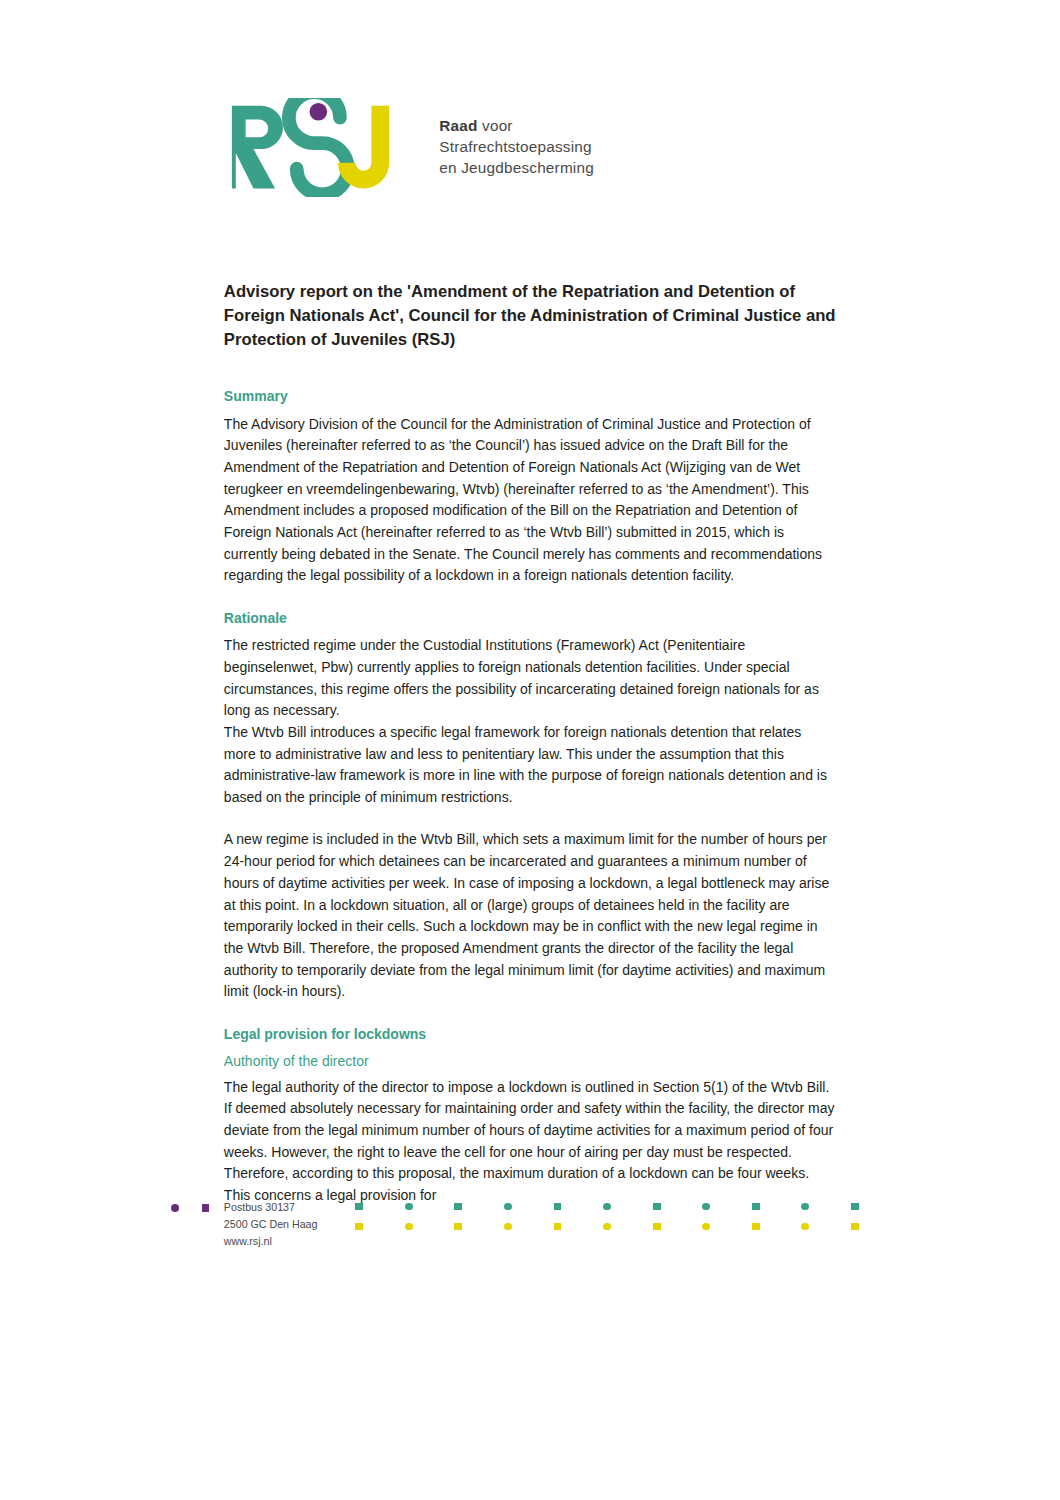Raad voor
Strafrechtstoepassing
en Jeugdbescherming
Advisory report on the 'Amendment of the Repatriation and Detention of Foreign Nationals Act', Council for the Administration of Criminal Justice and Protection of Juveniles (RSJ)
Summary
The Advisory Division of the Council for the Administration of Criminal Justice and Protection of Juveniles (hereinafter referred to as ‘the Council’) has issued advice on the Draft Bill for the Amendment of the Repatriation and Detention of Foreign Nationals Act (Wijziging van de Wet terugkeer en vreemdelingenbewaring, Wtvb) (hereinafter referred to as ‘the Amendment’). This Amendment includes a proposed modification of the Bill on the Repatriation and Detention of Foreign Nationals Act (hereinafter referred to as ‘the Wtvb Bill’) submitted in 2015, which is currently being debated in the Senate. The Council merely has comments and recommendations regarding the legal possibility of a lockdown in a foreign nationals detention facility.
Rationale
The restricted regime under the Custodial Institutions (Framework) Act (Penitentiaire beginselenwet, Pbw) currently applies to foreign nationals detention facilities. Under special circumstances, this regime offers the possibility of incarcerating detained foreign nationals for as long as necessary.
The Wtvb Bill introduces a specific legal framework for foreign nationals detention that relates more to administrative law and less to penitentiary law. This under the assumption that this administrative-law framework is more in line with the purpose of foreign nationals detention and is based on the principle of minimum restrictions.
A new regime is included in the Wtvb Bill, which sets a maximum limit for the number of hours per 24-hour period for which detainees can be incarcerated and guarantees a minimum number of hours of daytime activities per week. In case of imposing a lockdown, a legal bottleneck may arise at this point. In a lockdown situation, all or (large) groups of detainees held in the facility are temporarily locked in their cells. Such a lockdown may be in conflict with the new legal regime in the Wtvb Bill. Therefore, the proposed Amendment grants the director of the facility the legal authority to temporarily deviate from the legal minimum limit (for daytime activities) and maximum limit (lock-in hours).
Legal provision for lockdowns
Authority of the director
The legal authority of the director to impose a lockdown is outlined in Section 5(1) of the Wtvb Bill. If deemed absolutely necessary for maintaining order and safety within the facility, the director may deviate from the legal minimum number of hours of daytime activities for a maximum period of four weeks. However, the right to leave the cell for one hour of airing per day must be respected. Therefore, according to this proposal, the maximum duration of a lockdown can be four weeks. This concerns a legal provision for
Postbus 30137
2500 GC Den Haag
www.rsj.nl